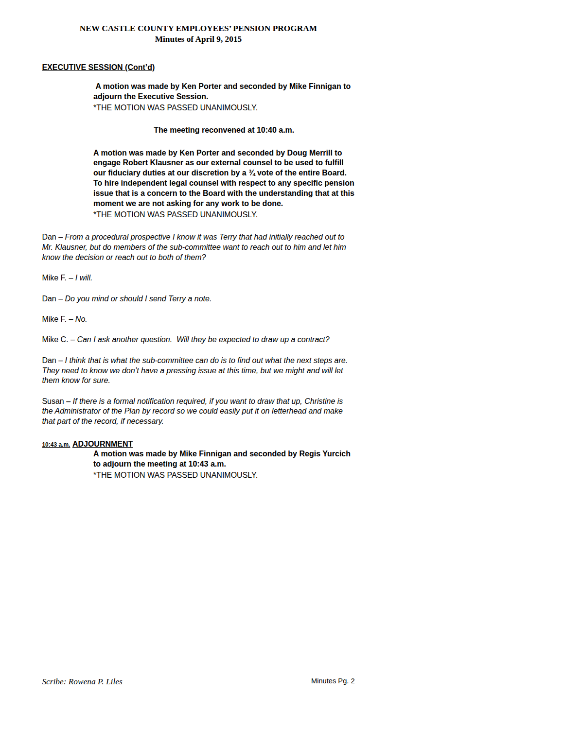NEW CASTLE COUNTY EMPLOYEES’ PENSION PROGRAM
Minutes of April 9, 2015
EXECUTIVE SESSION (Cont’d)
A motion was made by Ken Porter and seconded by Mike Finnigan to adjourn the Executive Session.
*THE MOTION WAS PASSED UNANIMOUSLY.
The meeting reconvened at 10:40 a.m.
A motion was made by Ken Porter and seconded by Doug Merrill to engage Robert Klausner as our external counsel to be used to fulfill our fiduciary duties at our discretion by a ¾ vote of the entire Board. To hire independent legal counsel with respect to any specific pension issue that is a concern to the Board with the understanding that at this moment we are not asking for any work to be done.
*THE MOTION WAS PASSED UNANIMOUSLY.
Dan – From a procedural prospective I know it was Terry that had initially reached out to Mr. Klausner, but do members of the sub-committee want to reach out to him and let him know the decision or reach out to both of them?
Mike F. – I will.
Dan – Do you mind or should I send Terry a note.
Mike F. – No.
Mike C. – Can I ask another question. Will they be expected to draw up a contract?
Dan – I think that is what the sub-committee can do is to find out what the next steps are. They need to know we don’t have a pressing issue at this time, but we might and will let them know for sure.
Susan – If there is a formal notification required, if you want to draw that up, Christine is the Administrator of the Plan by record so we could easily put it on letterhead and make that part of the record, if necessary.
10:43 a.m. ADJOURNMENT
A motion was made by Mike Finnigan and seconded by Regis Yurcich to adjourn the meeting at 10:43 a.m.
*THE MOTION WAS PASSED UNANIMOUSLY.
Minutes Pg. 2 Scribe: Rowena P. Liles